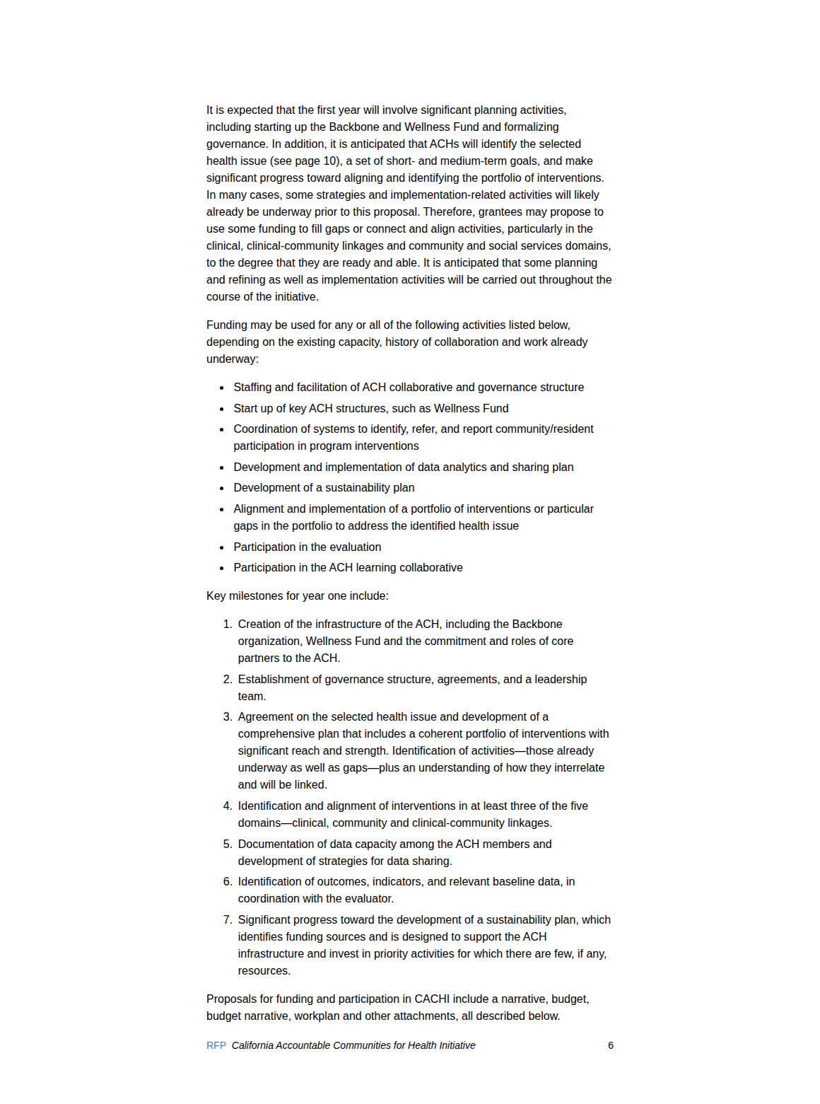It is expected that the first year will involve significant planning activities, including starting up the Backbone and Wellness Fund and formalizing governance. In addition, it is anticipated that ACHs will identify the selected health issue (see page 10), a set of short- and medium-term goals, and make significant progress toward aligning and identifying the portfolio of interventions. In many cases, some strategies and implementation-related activities will likely already be underway prior to this proposal. Therefore, grantees may propose to use some funding to fill gaps or connect and align activities, particularly in the clinical, clinical-community linkages and community and social services domains, to the degree that they are ready and able. It is anticipated that some planning and refining as well as implementation activities will be carried out throughout the course of the initiative.
Funding may be used for any or all of the following activities listed below, depending on the existing capacity, history of collaboration and work already underway:
Staffing and facilitation of ACH collaborative and governance structure
Start up of key ACH structures, such as Wellness Fund
Coordination of systems to identify, refer, and report community/resident participation in program interventions
Development and implementation of data analytics and sharing plan
Development of a sustainability plan
Alignment and implementation of a portfolio of interventions or particular gaps in the portfolio to address the identified health issue
Participation in the evaluation
Participation in the ACH learning collaborative
Key milestones for year one include:
Creation of the infrastructure of the ACH, including the Backbone organization, Wellness Fund and the commitment and roles of core partners to the ACH.
Establishment of governance structure, agreements, and a leadership team.
Agreement on the selected health issue and development of a comprehensive plan that includes a coherent portfolio of interventions with significant reach and strength. Identification of activities—those already underway as well as gaps—plus an understanding of how they interrelate and will be linked.
Identification and alignment of interventions in at least three of the five domains—clinical, community and clinical-community linkages.
Documentation of data capacity among the ACH members and development of strategies for data sharing.
Identification of outcomes, indicators, and relevant baseline data, in coordination with the evaluator.
Significant progress toward the development of a sustainability plan, which identifies funding sources and is designed to support the ACH infrastructure and invest in priority activities for which there are few, if any, resources.
Proposals for funding and participation in CACHI include a narrative, budget, budget narrative, workplan and other attachments, all described below.
RFP California Accountable Communities for Health Initiative 6